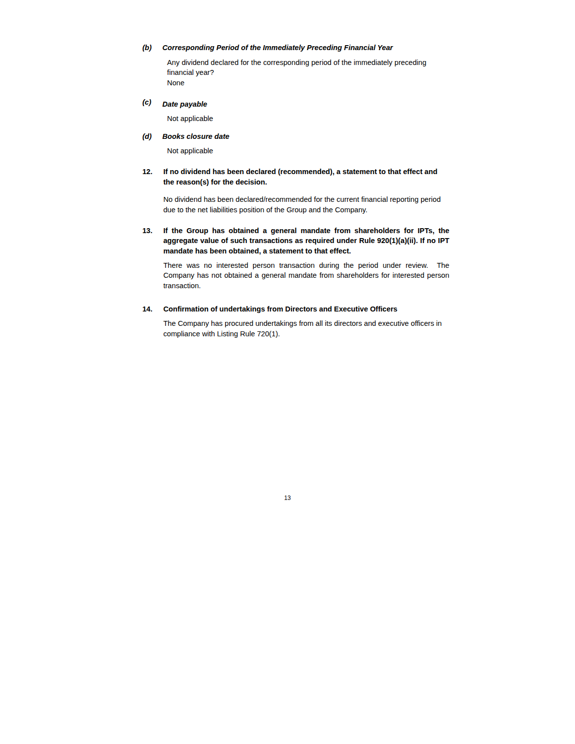(b)
Corresponding Period of the Immediately Preceding Financial Year
Any dividend declared for the corresponding period of the immediately preceding financial year?
None
(c)
Date payable
Not applicable
(d)
Books closure date
Not applicable
12.
If no dividend has been declared (recommended), a statement to that effect and the reason(s) for the decision.
No dividend has been declared/recommended for the current financial reporting period due to the net liabilities position of the Group and the Company.
13.
If the Group has obtained a general mandate from shareholders for IPTs, the aggregate value of such transactions as required under Rule 920(1)(a)(ii). If no IPT mandate has been obtained, a statement to that effect.
There was no interested person transaction during the period under review. The Company has not obtained a general mandate from shareholders for interested person transaction.
14.
Confirmation of undertakings from Directors and Executive Officers
The Company has procured undertakings from all its directors and executive officers in compliance with Listing Rule 720(1).
13